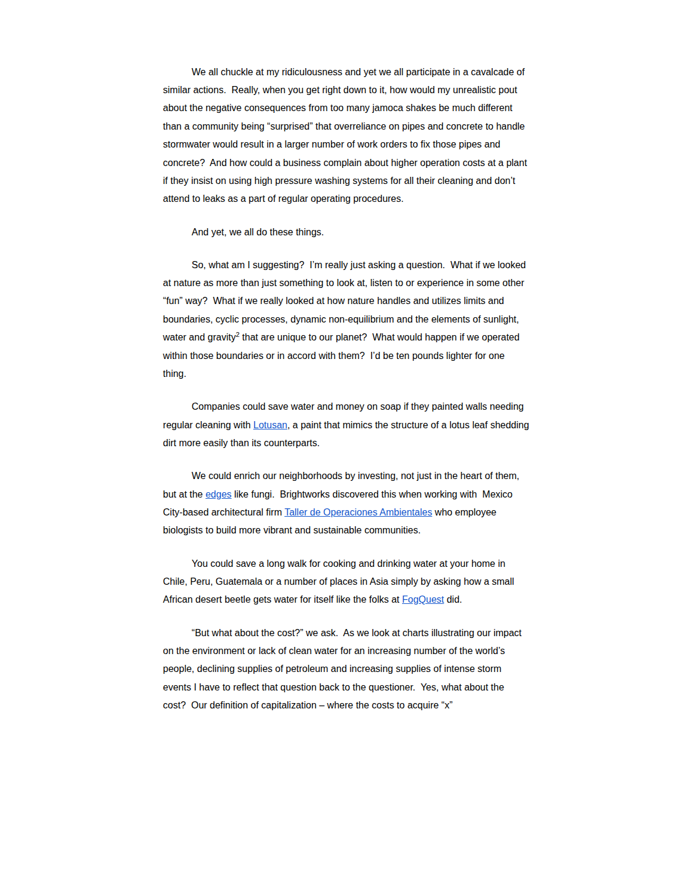We all chuckle at my ridiculousness and yet we all participate in a cavalcade of similar actions. Really, when you get right down to it, how would my unrealistic pout about the negative consequences from too many jamoca shakes be much different than a community being “surprised” that overreliance on pipes and concrete to handle stormwater would result in a larger number of work orders to fix those pipes and concrete? And how could a business complain about higher operation costs at a plant if they insist on using high pressure washing systems for all their cleaning and don’t attend to leaks as a part of regular operating procedures.
And yet, we all do these things.
So, what am I suggesting? I’m really just asking a question. What if we looked at nature as more than just something to look at, listen to or experience in some other “fun” way? What if we really looked at how nature handles and utilizes limits and boundaries, cyclic processes, dynamic non-equilibrium and the elements of sunlight, water and gravity2 that are unique to our planet? What would happen if we operated within those boundaries or in accord with them? I’d be ten pounds lighter for one thing.
Companies could save water and money on soap if they painted walls needing regular cleaning with Lotusan, a paint that mimics the structure of a lotus leaf shedding dirt more easily than its counterparts.
We could enrich our neighborhoods by investing, not just in the heart of them, but at the edges like fungi. Brightworks discovered this when working with Mexico City-based architectural firm Taller de Operaciones Ambientales who employee biologists to build more vibrant and sustainable communities.
You could save a long walk for cooking and drinking water at your home in Chile, Peru, Guatemala or a number of places in Asia simply by asking how a small African desert beetle gets water for itself like the folks at FogQuest did.
“But what about the cost?” we ask. As we look at charts illustrating our impact on the environment or lack of clean water for an increasing number of the world’s people, declining supplies of petroleum and increasing supplies of intense storm events I have to reflect that question back to the questioner. Yes, what about the cost? Our definition of capitalization – where the costs to acquire “x”